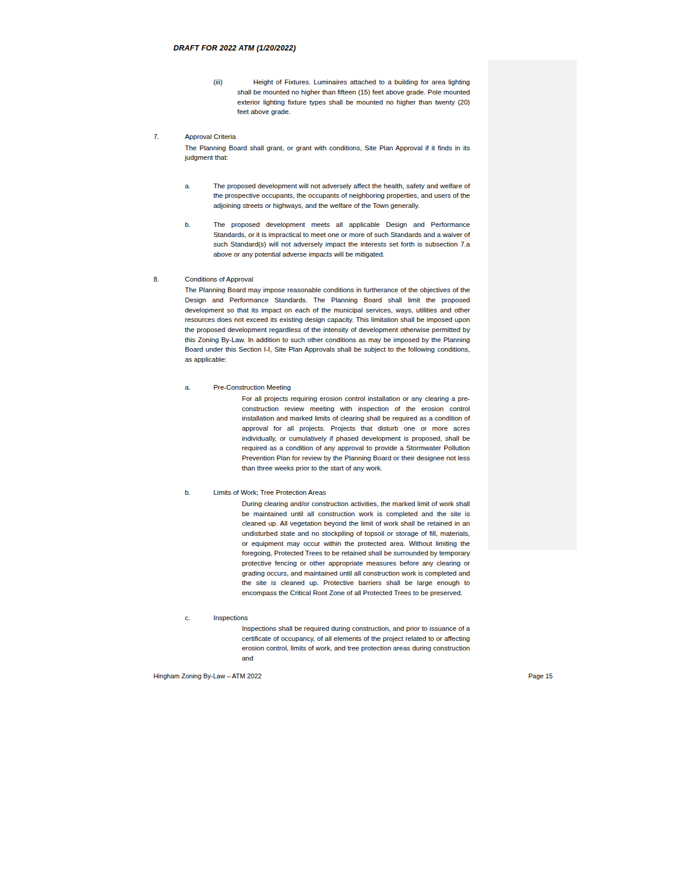DRAFT FOR 2022 ATM (1/20/2022)
(iii)
Height of Fixtures. Luminaires attached to a building for area lighting shall be mounted no higher than fifteen (15) feet above grade. Pole mounted exterior lighting fixture types shall be mounted no higher than twenty (20) feet above grade.
7.
Approval Criteria
The Planning Board shall grant, or grant with conditions, Site Plan Approval if it finds in its judgment that:
a.
The proposed development will not adversely affect the health, safety and welfare of the prospective occupants, the occupants of neighboring properties, and users of the adjoining streets or highways, and the welfare of the Town generally.
b.
The proposed development meets all applicable Design and Performance Standards, or it is impractical to meet one or more of such Standards and a waiver of such Standard(s) will not adversely impact the interests set forth is subsection 7.a above or any potential adverse impacts will be mitigated.
8.
Conditions of Approval
The Planning Board may impose reasonable conditions in furtherance of the objectives of the Design and Performance Standards. The Planning Board shall limit the proposed development so that its impact on each of the municipal services, ways, utilities and other resources does not exceed its existing design capacity. This limitation shall be imposed upon the proposed development regardless of the intensity of development otherwise permitted by this Zoning By-Law. In addition to such other conditions as may be imposed by the Planning Board under this Section I-I, Site Plan Approvals shall be subject to the following conditions, as applicable:
a.
Pre-Construction Meeting
For all projects requiring erosion control installation or any clearing a pre-construction review meeting with inspection of the erosion control installation and marked limits of clearing shall be required as a condition of approval for all projects. Projects that disturb one or more acres individually, or cumulatively if phased development is proposed, shall be required as a condition of any approval to provide a Stormwater Pollution Prevention Plan for review by the Planning Board or their designee not less than three weeks prior to the start of any work.
b.
Limits of Work; Tree Protection Areas
During clearing and/or construction activities, the marked limit of work shall be maintained until all construction work is completed and the site is cleaned up. All vegetation beyond the limit of work shall be retained in an undisturbed state and no stockpiling of topsoil or storage of fill, materials, or equipment may occur within the protected area. Without limiting the foregoing, Protected Trees to be retained shall be surrounded by temporary protective fencing or other appropriate measures before any clearing or grading occurs, and maintained until all construction work is completed and the site is cleaned up. Protective barriers shall be large enough to encompass the Critical Root Zone of all Protected Trees to be preserved.
c.
Inspections
Inspections shall be required during construction, and prior to issuance of a certificate of occupancy, of all elements of the project related to or affecting erosion control, limits of work, and tree protection areas during construction and
Hingham Zoning By-Law – ATM 2022 Page 15